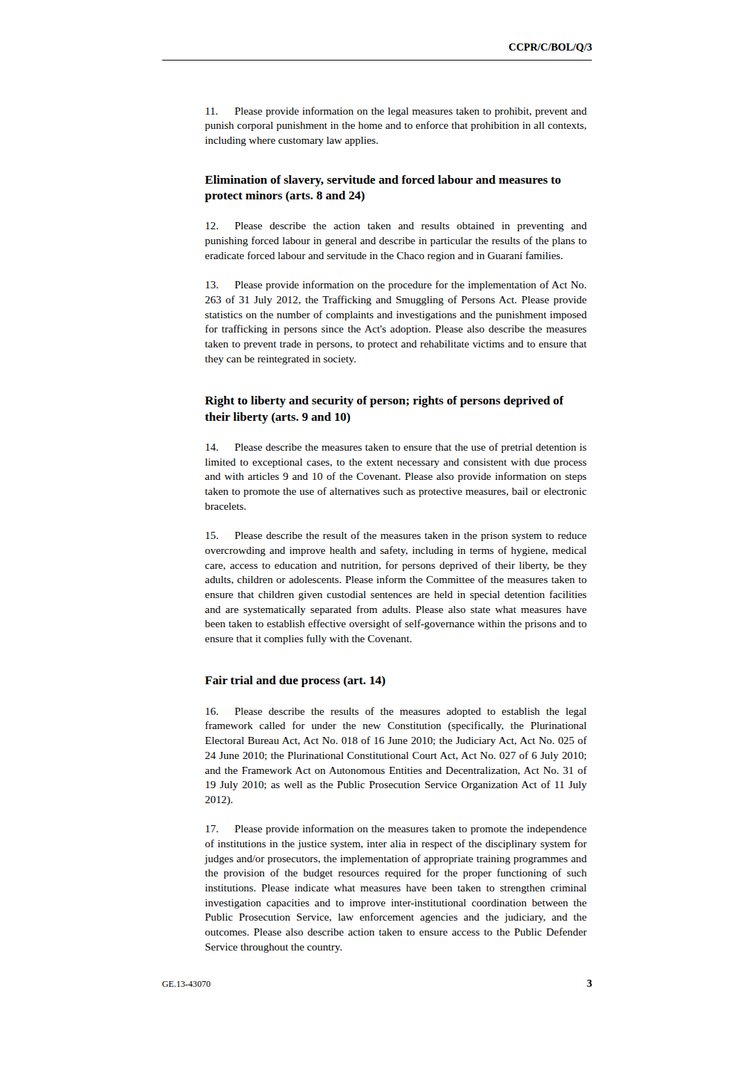CCPR/C/BOL/Q/3
11. Please provide information on the legal measures taken to prohibit, prevent and punish corporal punishment in the home and to enforce that prohibition in all contexts, including where customary law applies.
Elimination of slavery, servitude and forced labour and measures to protect minors (arts. 8 and 24)
12. Please describe the action taken and results obtained in preventing and punishing forced labour in general and describe in particular the results of the plans to eradicate forced labour and servitude in the Chaco region and in Guaraní families.
13. Please provide information on the procedure for the implementation of Act No. 263 of 31 July 2012, the Trafficking and Smuggling of Persons Act. Please provide statistics on the number of complaints and investigations and the punishment imposed for trafficking in persons since the Act's adoption. Please also describe the measures taken to prevent trade in persons, to protect and rehabilitate victims and to ensure that they can be reintegrated in society.
Right to liberty and security of person; rights of persons deprived of their liberty (arts. 9 and 10)
14. Please describe the measures taken to ensure that the use of pretrial detention is limited to exceptional cases, to the extent necessary and consistent with due process and with articles 9 and 10 of the Covenant. Please also provide information on steps taken to promote the use of alternatives such as protective measures, bail or electronic bracelets.
15. Please describe the result of the measures taken in the prison system to reduce overcrowding and improve health and safety, including in terms of hygiene, medical care, access to education and nutrition, for persons deprived of their liberty, be they adults, children or adolescents. Please inform the Committee of the measures taken to ensure that children given custodial sentences are held in special detention facilities and are systematically separated from adults. Please also state what measures have been taken to establish effective oversight of self-governance within the prisons and to ensure that it complies fully with the Covenant.
Fair trial and due process (art. 14)
16. Please describe the results of the measures adopted to establish the legal framework called for under the new Constitution (specifically, the Plurinational Electoral Bureau Act, Act No. 018 of 16 June 2010; the Judiciary Act, Act No. 025 of 24 June 2010; the Plurinational Constitutional Court Act, Act No. 027 of 6 July 2010; and the Framework Act on Autonomous Entities and Decentralization, Act No. 31 of 19 July 2010; as well as the Public Prosecution Service Organization Act of 11 July 2012).
17. Please provide information on the measures taken to promote the independence of institutions in the justice system, inter alia in respect of the disciplinary system for judges and/or prosecutors, the implementation of appropriate training programmes and the provision of the budget resources required for the proper functioning of such institutions. Please indicate what measures have been taken to strengthen criminal investigation capacities and to improve inter-institutional coordination between the Public Prosecution Service, law enforcement agencies and the judiciary, and the outcomes. Please also describe action taken to ensure access to the Public Defender Service throughout the country.
GE.13-43070 3